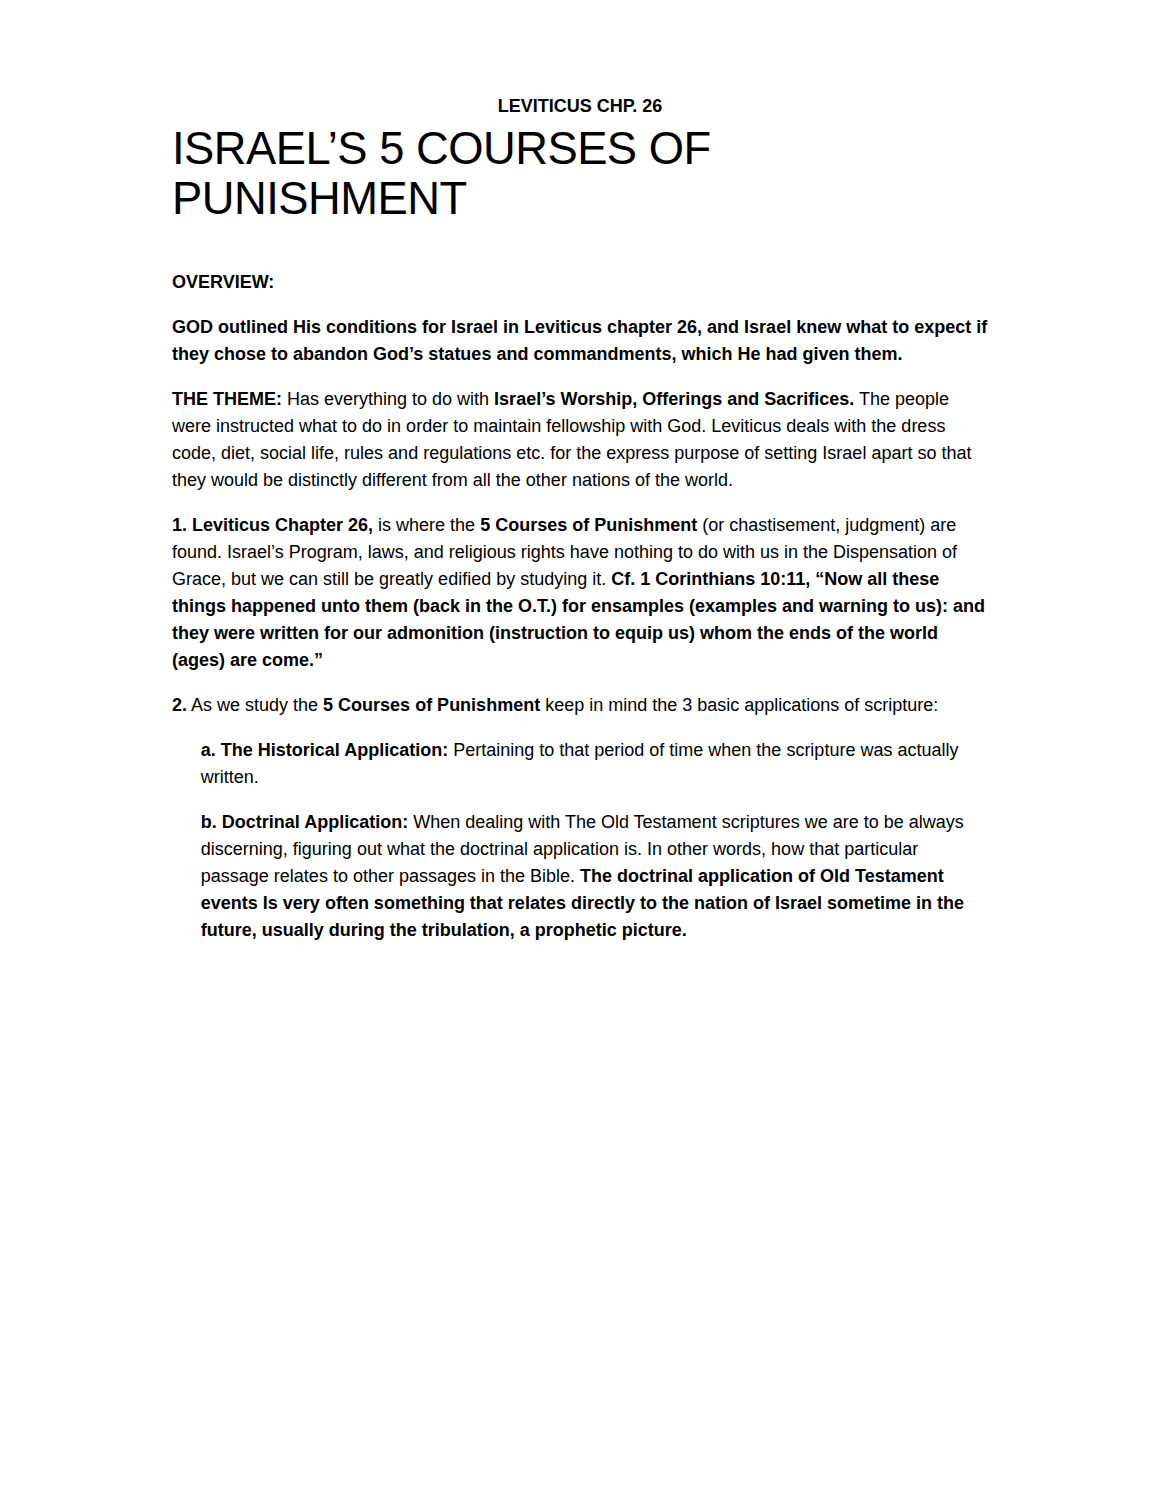LEVITICUS CHP. 26
ISRAEL’S 5 COURSES OF PUNISHMENT
OVERVIEW:
GOD outlined His conditions for Israel in Leviticus chapter 26, and Israel knew what to expect if they chose to abandon God’s statues and commandments, which He had given them.
THE THEME: Has everything to do with Israel’s Worship, Offerings and Sacrifices. The people were instructed what to do in order to maintain fellowship with God. Leviticus deals with the dress code, diet, social life, rules and regulations etc. for the express purpose of setting Israel apart so that they would be distinctly different from all the other nations of the world.
1. Leviticus Chapter 26, is where the 5 Courses of Punishment (or chastisement, judgment) are found. Israel’s Program, laws, and religious rights have nothing to do with us in the Dispensation of Grace, but we can still be greatly edified by studying it. Cf. 1 Corinthians 10:11, “Now all these things happened unto them (back in the O.T.) for ensamples (examples and warning to us): and they were written for our admonition (instruction to equip us) whom the ends of the world (ages) are come.”
2. As we study the 5 Courses of Punishment keep in mind the 3 basic applications of scripture:
a. The Historical Application: Pertaining to that period of time when the scripture was actually written.
b. Doctrinal Application: When dealing with The Old Testament scriptures we are to be always discerning, figuring out what the doctrinal application is. In other words, how that particular passage relates to other passages in the Bible. The doctrinal application of Old Testament events Is very often something that relates directly to the nation of Israel sometime in the future, usually during the tribulation, a prophetic picture.